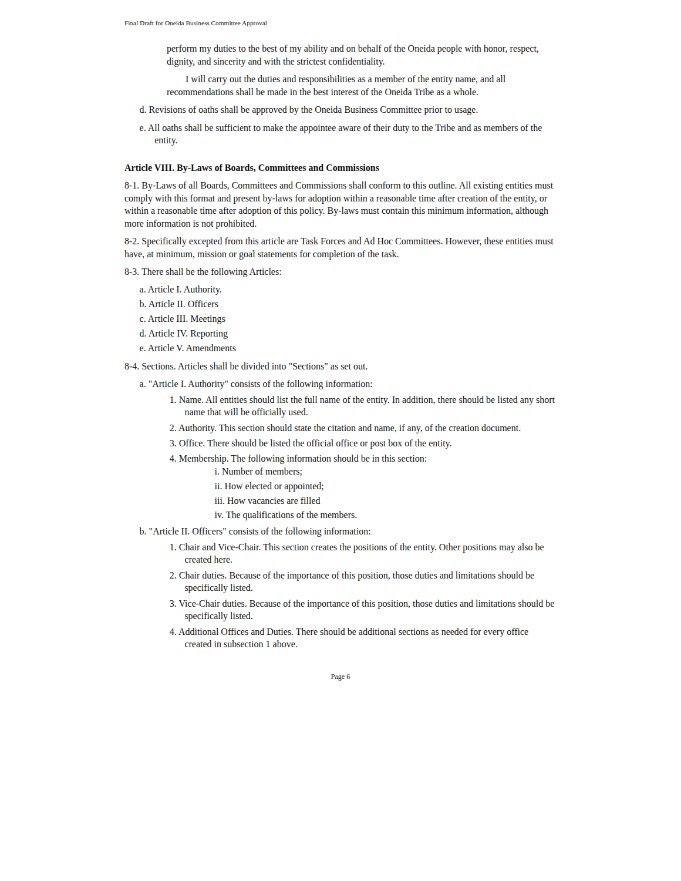Final Draft for Oneida Business Committee Approval
perform my duties to the best of my ability and on behalf of the Oneida people with honor, respect, dignity, and sincerity and with the strictest confidentiality.
I will carry out the duties and responsibilities as a member of the entity name, and all recommendations shall be made in the best interest of the Oneida Tribe as a whole.
d. Revisions of oaths shall be approved by the Oneida Business Committee prior to usage.
e. All oaths shall be sufficient to make the appointee aware of their duty to the Tribe and as members of the entity.
Article VIII. By-Laws of Boards, Committees and Commissions
8-1. By-Laws of all Boards, Committees and Commissions shall conform to this outline. All existing entities must comply with this format and present by-laws for adoption within a reasonable time after creation of the entity, or within a reasonable time after adoption of this policy. By-laws must contain this minimum information, although more information is not prohibited.
8-2. Specifically excepted from this article are Task Forces and Ad Hoc Committees. However, these entities must have, at minimum, mission or goal statements for completion of the task.
8-3. There shall be the following Articles:
a. Article I. Authority.
b. Article II. Officers
c. Article III. Meetings
d. Article IV. Reporting
e. Article V. Amendments
8-4. Sections. Articles shall be divided into "Sections" as set out.
a. "Article I. Authority" consists of the following information:
1. Name. All entities should list the full name of the entity. In addition, there should be listed any short name that will be officially used.
2. Authority. This section should state the citation and name, if any, of the creation document.
3. Office. There should be listed the official office or post box of the entity.
4. Membership. The following information should be in this section:
i. Number of members;
ii. How elected or appointed;
iii. How vacancies are filled
iv. The qualifications of the members.
b. "Article II. Officers" consists of the following information:
1. Chair and Vice-Chair. This section creates the positions of the entity. Other positions may also be created here.
2. Chair duties. Because of the importance of this position, those duties and limitations should be specifically listed.
3. Vice-Chair duties. Because of the importance of this position, those duties and limitations should be specifically listed.
4. Additional Offices and Duties. There should be additional sections as needed for every office created in subsection 1 above.
Page 6